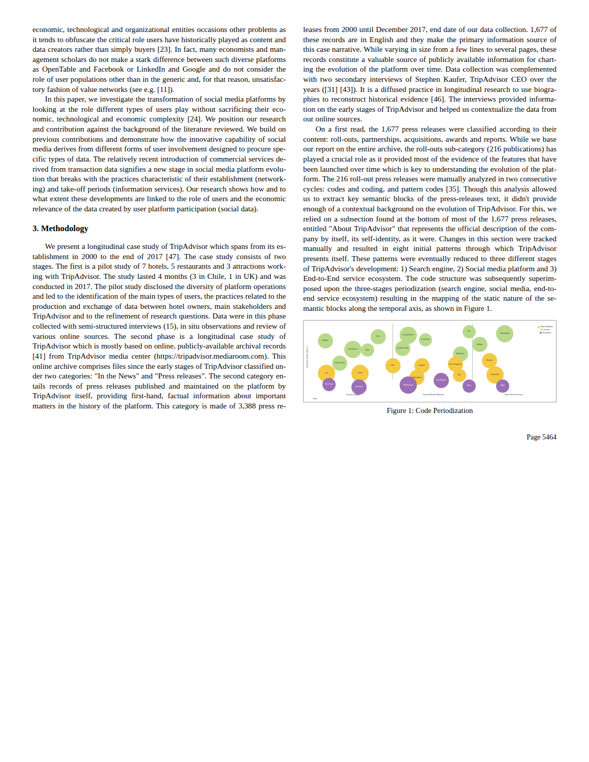economic, technological and organizational entities occasions other problems as it tends to obfuscate the critical role users have historically played as content and data creators rather than simply buyers [23]. In fact, many economists and management scholars do not make a stark difference between such diverse platforms as OpenTable and Facebook or LinkedIn and Google and do not consider the role of user populations other than in the generic and, for that reason, unsatisfactory fashion of value networks (see e.g. [11]).
In this paper, we investigate the transformation of social media platforms by looking at the role different types of users play without sacrificing their economic, technological and economic complexity [24]. We position our research and contribution against the background of the literature reviewed. We build on previous contributions and demonstrate how the innovative capability of social media derives from different forms of user involvement designed to procure specific types of data. The relatively recent introduction of commercial services derived from transaction data signifies a new stage in social media platform evolution that breaks with the practices characteristic of their establishment (networking) and take-off periods (information services). Our research shows how and to what extent these developments are linked to the role of users and the economic relevance of the data created by user platform participation (social data).
3. Methodology
We present a longitudinal case study of TripAdvisor which spans from its establishment in 2000 to the end of 2017 [47]. The case study consists of two stages. The first is a pilot study of 7 hotels, 5 restaurants and 3 attractions working with TripAdvisor. The study lasted 4 months (3 in Chile, 1 in UK) and was conducted in 2017. The pilot study disclosed the diversity of platform operations and led to the identification of the main types of users, the practices related to the production and exchange of data between hotel owners, main stakeholders and TripAdvisor and to the refinement of research questions. Data were in this phase collected with semi-structured interviews (15), in situ observations and review of various online sources. The second phase is a longitudinal case study of TripAdvisor which is mostly based on online, publicly-available archival records [41] from TripAdvisor media center (https://tripadvisor.mediaroom.com). This online archive comprises files since the early stages of TripAdvisor classified under two categories: "In the News" and "Press releases". The second category entails records of press releases published and maintained on the platform by TripAdvisor itself, providing first-hand, factual information about important matters in the history of the platform. This category is made of 3,388 press releases from 2000 until December 2017, end date of our data collection. 1,677 of these records are in English and they make the primary information source of this case narrative. While varying in size from a few lines to several pages, these records constitute a valuable source of publicly available information for charting the evolution of the platform over time. Data collection was complemented with two secondary interviews of Stephen Kaufer, TripAdvisor CEO over the years ([31] [43]). It is a diffused practice in longitudinal research to use biographies to reconstruct historical evidence [46]. The interviews provided information on the early stages of TripAdvisor and helped us contextualize the data from our online sources.
On a first read, the 1,677 press releases were classified according to their content: roll-outs, partnerships, acquisitions, awards and reports. While we base our report on the entire archive, the roll-outs sub-category (216 publications) has played a crucial role as it provided most of the evidence of the features that have been launched over time which is key to understanding the evolution of the platform. The 216 roll-out press releases were manually analyzed in two consecutive cycles: codes and coding, and pattern codes [35]. Though this analysis allowed us to extract key semantic blocks of the press-releases text, it didn't provide enough of a contextual background on the evolution of TripAdvisor. For this, we relied on a subsection found at the bottom of most of the 1,677 press releases, entitled "About TripAdvisor" that represents the official description of the company by itself, its self-identity, as it were. Changes in this section were tracked manually and resulted in eight initial patterns through which TripAdvisor presents itself. These patterns were eventually reduced to three different stages of TripAdvisor's development: 1) Search engine, 2) Social media platform and 3) End-to-End service ecosystem. The code structure was subsequently superimposed upon the three-stages periodization (search engine, social media, end-to-end service ecosystem) resulting in the mapping of the static nature of the semantic blocks along the temporal axis, as shown in Figure 1.
Semantic blocks, themes
Database
Classification
UGC
Index
Products Link
Ads
Search
Hotel Pages
Advertisers
Personalization
Social Data
Social Network
WoC
Analytics
Subscriptions
SM Platforms
APIs
Transactional
Bidding
Distribution
Price Comparison
Booking
CPC
Commission
Inter-Platform
OTAs
HBEs
Data Production
Services
Ecosystem
Search Engine Social Media Platform End to End Services
Time
Figure 1: Code Periodization
Page 5464